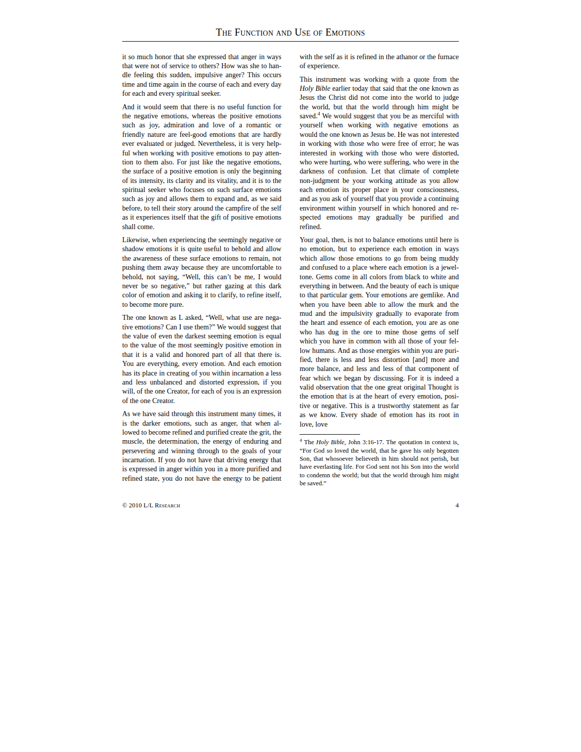The Function and Use of Emotions
it so much honor that she expressed that anger in ways that were not of service to others? How was she to handle feeling this sudden, impulsive anger? This occurs time and time again in the course of each and every day for each and every spiritual seeker.
And it would seem that there is no useful function for the negative emotions, whereas the positive emotions such as joy, admiration and love of a romantic or friendly nature are feel-good emotions that are hardly ever evaluated or judged. Nevertheless, it is very helpful when working with positive emotions to pay attention to them also. For just like the negative emotions, the surface of a positive emotion is only the beginning of its intensity, its clarity and its vitality, and it is to the spiritual seeker who focuses on such surface emotions such as joy and allows them to expand and, as we said before, to tell their story around the campfire of the self as it experiences itself that the gift of positive emotions shall come.
Likewise, when experiencing the seemingly negative or shadow emotions it is quite useful to behold and allow the awareness of these surface emotions to remain, not pushing them away because they are uncomfortable to behold, not saying, “Well, this can’t be me, I would never be so negative,” but rather gazing at this dark color of emotion and asking it to clarify, to refine itself, to become more pure.
The one known as L asked, “Well, what use are negative emotions? Can I use them?” We would suggest that the value of even the darkest seeming emotion is equal to the value of the most seemingly positive emotion in that it is a valid and honored part of all that there is. You are everything, every emotion. And each emotion has its place in creating of you within incarnation a less and less unbalanced and distorted expression, if you will, of the one Creator, for each of you is an expression of the one Creator.
As we have said through this instrument many times, it is the darker emotions, such as anger, that when allowed to become refined and purified create the grit, the muscle, the determination, the energy of enduring and persevering and winning through to the goals of your incarnation. If you do not have that driving energy that is expressed in anger within you in a more purified and refined state, you do not have the energy to be patient with the self as it is refined in the athanor or the furnace of experience.
This instrument was working with a quote from the Holy Bible earlier today that said that the one known as Jesus the Christ did not come into the world to judge the world, but that the world through him might be saved.4 We would suggest that you be as merciful with yourself when working with negative emotions as would the one known as Jesus be. He was not interested in working with those who were free of error; he was interested in working with those who were distorted, who were hurting, who were suffering, who were in the darkness of confusion. Let that climate of complete non-judgment be your working attitude as you allow each emotion its proper place in your consciousness, and as you ask of yourself that you provide a continuing environment within yourself in which honored and respected emotions may gradually be purified and refined.
Your goal, then, is not to balance emotions until here is no emotion, but to experience each emotion in ways which allow those emotions to go from being muddy and confused to a place where each emotion is a jewel-tone. Gems come in all colors from black to white and everything in between. And the beauty of each is unique to that particular gem. Your emotions are gemlike. And when you have been able to allow the murk and the mud and the impulsivity gradually to evaporate from the heart and essence of each emotion, you are as one who has dug in the ore to mine those gems of self which you have in common with all those of your fellow humans. And as those energies within you are purified, there is less and less distortion [and] more and more balance, and less and less of that component of fear which we began by discussing. For it is indeed a valid observation that the one great original Thought is the emotion that is at the heart of every emotion, positive or negative. This is a trustworthy statement as far as we know. Every shade of emotion has its root in love, love
4 The Holy Bible, John 3:16-17. The quotation in context is, “For God so loved the world, that he gave his only begotten Son, that whosoever believeth in him should not perish, but have everlasting life. For God sent not his Son into the world to condemn the world; but that the world through him might be saved.”
© 2010 L/L Research 4